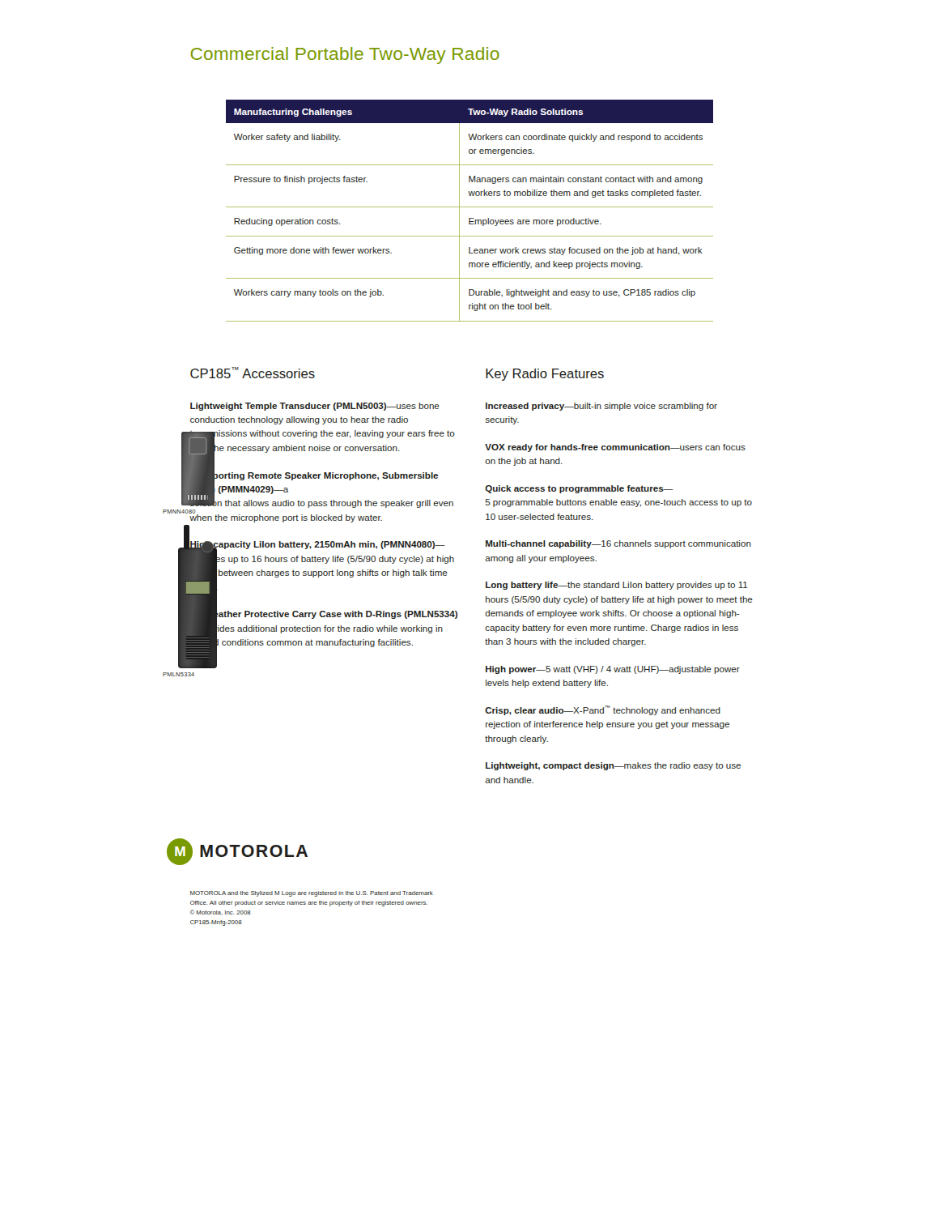Commercial Portable Two-Way Radio
| Manufacturing Challenges | Two-Way Radio Solutions |
| --- | --- |
| Worker safety and liability. | Workers can coordinate quickly and respond to accidents or emergencies. |
| Pressure to finish projects faster. | Managers can maintain constant contact with and among workers to mobilize them and get tasks completed faster. |
| Reducing operation costs. | Employees are more productive. |
| Getting more done with fewer workers. | Leaner work crews stay focused on the job at hand, work more efficiently, and keep projects moving. |
| Workers carry many tools on the job. | Durable, lightweight and easy to use, CP185 radios clip right on the tool belt. |
PMNN4080
PMLN5334
CP185™ Accessories
Lightweight Temple Transducer (PMLN5003)—uses bone conduction technology allowing you to hear the radio transmissions without covering the ear, leaving your ears free to hear the necessary ambient noise or conversation.
Windporting Remote Speaker Microphone, Submersible (IP57) (PMMN4029)—a
solution that allows audio to pass through the speaker grill even when the microphone port is blocked by water.
High capacity LiIon battery, 2150mAh min, (PMNN4080)—provides up to 16 hours of battery life (5/5/90 duty cycle) at high power between charges to support long shifts or high talk time needs.
Soft leather Protective Carry Case with D-Rings (PMLN5334)—provides additional protection for the radio while working in rugged conditions common at manufacturing facilities.
Key Radio Features
Increased privacy—built-in simple voice scrambling for security.
VOX ready for hands-free communication—users can focus on the job at hand.
Quick access to programmable features—
5 programmable buttons enable easy, one-touch access to up to 10 user-selected features.
Multi-channel capability—16 channels support communication among all your employees.
Long battery life—the standard LiIon battery provides up to 11 hours (5/5/90 duty cycle) of battery life at high power to meet the demands of employee work shifts. Or choose a optional high-capacity battery for even more runtime. Charge radios in less than 3 hours with the included charger.
High power—5 watt (VHF) / 4 watt (UHF)—adjustable power levels help extend battery life.
Crisp, clear audio—X-Pand™ technology and enhanced rejection of interference help ensure you get your message through clearly.
Lightweight, compact design—makes the radio easy to use and handle.
MOTOROLA
MOTOROLA and the Stylized M Logo are registered in the U.S. Patent and Trademark
Office. All other product or service names are the property of their registered owners.
© Motorola, Inc. 2008
CP185-Mnfg-2008